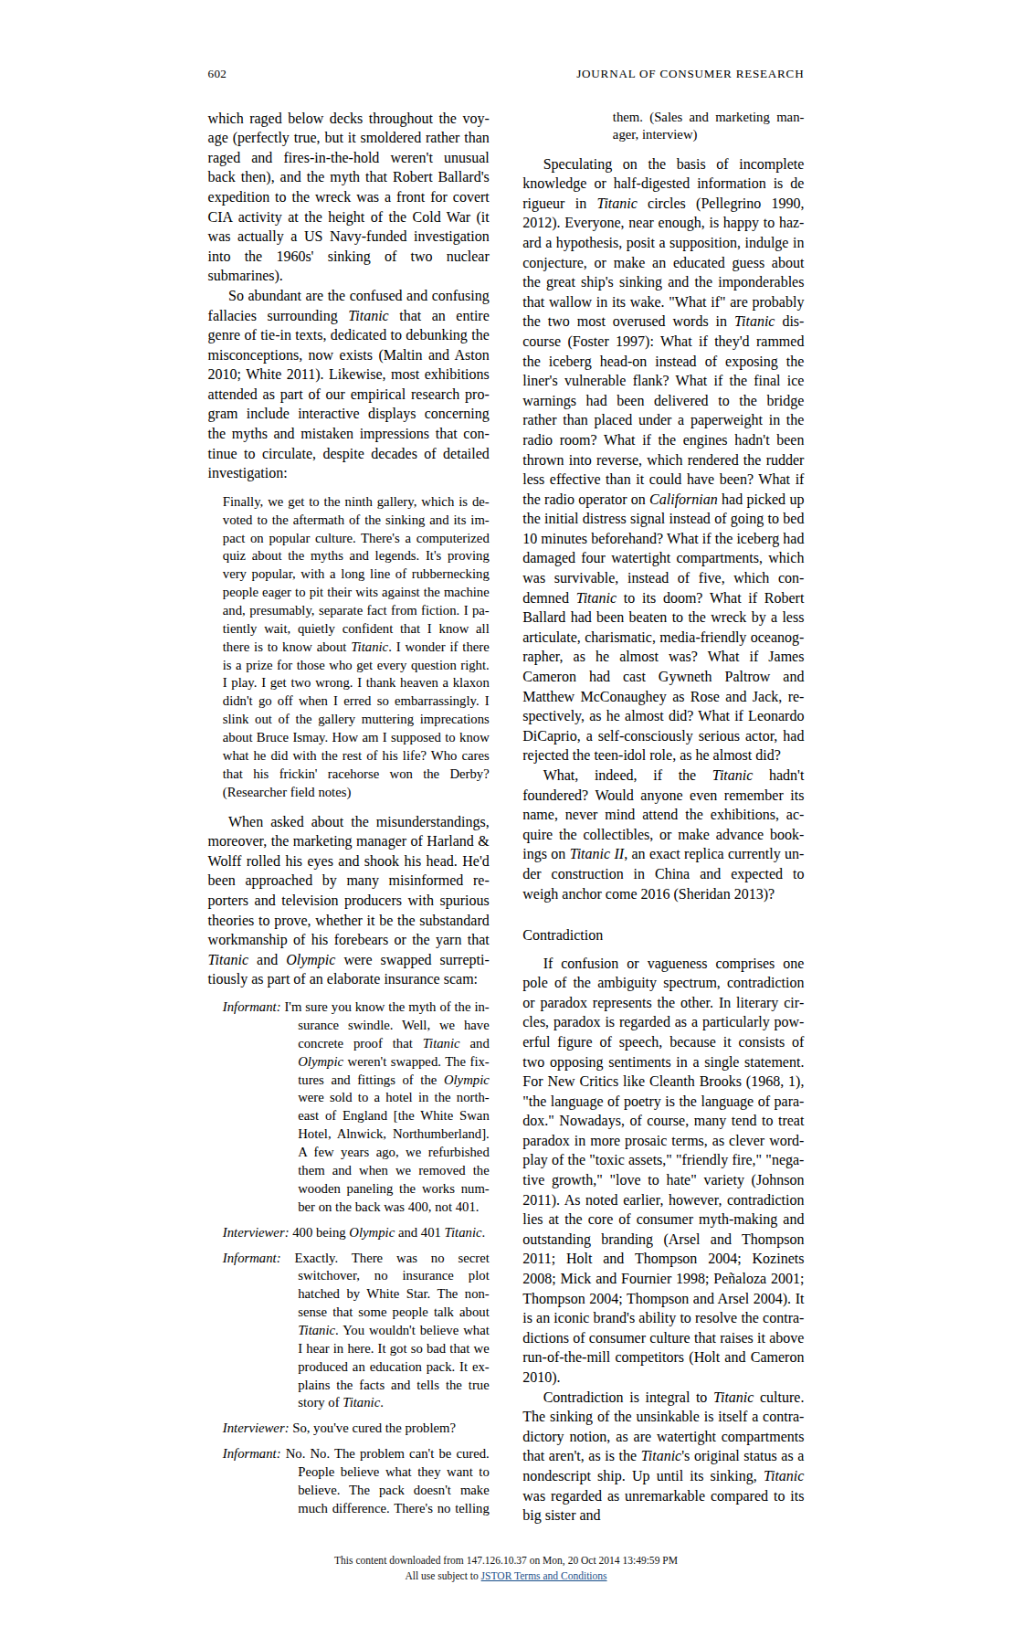602 Journal of Consumer Research
which raged below decks throughout the voyage (perfectly true, but it smoldered rather than raged and fires-in-the-hold weren't unusual back then), and the myth that Robert Ballard's expedition to the wreck was a front for covert CIA activity at the height of the Cold War (it was actually a US Navy-funded investigation into the 1960s' sinking of two nuclear submarines).
So abundant are the confused and confusing fallacies surrounding Titanic that an entire genre of tie-in texts, dedicated to debunking the misconceptions, now exists (Maltin and Aston 2010; White 2011). Likewise, most exhibitions attended as part of our empirical research program include interactive displays concerning the myths and mistaken impressions that continue to circulate, despite decades of detailed investigation:
Finally, we get to the ninth gallery, which is devoted to the aftermath of the sinking and its impact on popular culture. There's a computerized quiz about the myths and legends. It's proving very popular, with a long line of rubbernecking people eager to pit their wits against the machine and, presumably, separate fact from fiction. I patiently wait, quietly confident that I know all there is to know about Titanic. I wonder if there is a prize for those who get every question right. I play. I get two wrong. I thank heaven a klaxon didn't go off when I erred so embarrassingly. I slink out of the gallery muttering imprecations about Bruce Ismay. How am I supposed to know what he did with the rest of his life? Who cares that his frickin' racehorse won the Derby? (Researcher field notes)
When asked about the misunderstandings, moreover, the marketing manager of Harland & Wolff rolled his eyes and shook his head. He'd been approached by many misinformed reporters and television producers with spurious theories to prove, whether it be the substandard workmanship of his forebears or the yarn that Titanic and Olympic were swapped surreptitiously as part of an elaborate insurance scam:
Informant: I'm sure you know the myth of the insurance swindle. Well, we have concrete proof that Titanic and Olympic weren't swapped. The fixtures and fittings of the Olympic were sold to a hotel in the northeast of England [the White Swan Hotel, Alnwick, Northumberland]. A few years ago, we refurbished them and when we removed the wooden paneling the works number on the back was 400, not 401.
Interviewer: 400 being Olympic and 401 Titanic.
Informant: Exactly. There was no secret switchover, no insurance plot hatched by White Star. The nonsense that some people talk about Titanic. You wouldn't believe what I hear in here. It got so bad that we produced an education pack. It explains the facts and tells the true story of Titanic.
Interviewer: So, you've cured the problem?
Informant: No. No. The problem can't be cured. People believe what they want to believe. The pack doesn't make much difference. There's no telling them. (Sales and marketing manager, interview)
Speculating on the basis of incomplete knowledge or half-digested information is de rigueur in Titanic circles (Pellegrino 1990, 2012). Everyone, near enough, is happy to hazard a hypothesis, posit a supposition, indulge in conjecture, or make an educated guess about the great ship's sinking and the imponderables that wallow in its wake. "What if" are probably the two most overused words in Titanic discourse (Foster 1997): What if they'd rammed the iceberg head-on instead of exposing the liner's vulnerable flank? What if the final ice warnings had been delivered to the bridge rather than placed under a paperweight in the radio room? What if the engines hadn't been thrown into reverse, which rendered the rudder less effective than it could have been? What if the radio operator on Californian had picked up the initial distress signal instead of going to bed 10 minutes beforehand? What if the iceberg had damaged four watertight compartments, which was survivable, instead of five, which condemned Titanic to its doom? What if Robert Ballard had been beaten to the wreck by a less articulate, charismatic, media-friendly oceanographer, as he almost was? What if James Cameron had cast Gywneth Paltrow and Matthew McConaughey as Rose and Jack, respectively, as he almost did? What if Leonardo DiCaprio, a self-consciously serious actor, had rejected the teen-idol role, as he almost did?
What, indeed, if the Titanic hadn't foundered? Would anyone even remember its name, never mind attend the exhibitions, acquire the collectibles, or make advance bookings on Titanic II, an exact replica currently under construction in China and expected to weigh anchor come 2016 (Sheridan 2013)?
Contradiction
If confusion or vagueness comprises one pole of the ambiguity spectrum, contradiction or paradox represents the other. In literary circles, paradox is regarded as a particularly powerful figure of speech, because it consists of two opposing sentiments in a single statement. For New Critics like Cleanth Brooks (1968, 1), "the language of poetry is the language of paradox." Nowadays, of course, many tend to treat paradox in more prosaic terms, as clever wordplay of the "toxic assets," "friendly fire," "negative growth," "love to hate" variety (Johnson 2011). As noted earlier, however, contradiction lies at the core of consumer myth-making and outstanding branding (Arsel and Thompson 2011; Holt and Thompson 2004; Kozinets 2008; Mick and Fournier 1998; Peñaloza 2001; Thompson 2004; Thompson and Arsel 2004). It is an iconic brand's ability to resolve the contradictions of consumer culture that raises it above run-of-the-mill competitors (Holt and Cameron 2010).
Contradiction is integral to Titanic culture. The sinking of the unsinkable is itself a contradictory notion, as are watertight compartments that aren't, as is the Titanic's original status as a nondescript ship. Up until its sinking, Titanic was regarded as unremarkable compared to its big sister and
This content downloaded from 147.126.10.37 on Mon, 20 Oct 2014 13:49:59 PM
All use subject to JSTOR Terms and Conditions